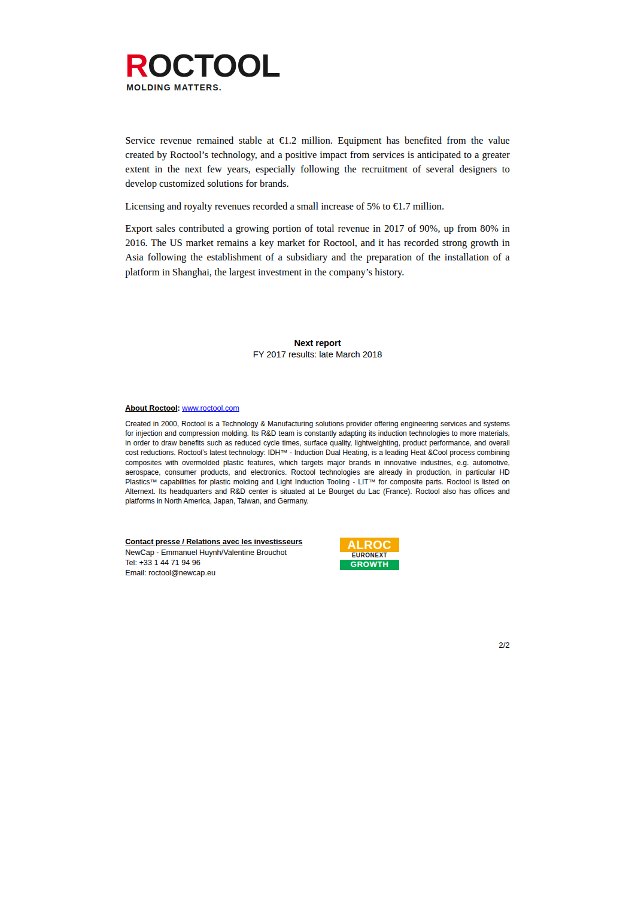ROCTOOL
MOLDING MATTERS.
Service revenue remained stable at €1.2 million. Equipment has benefited from the value created by Roctool’s technology, and a positive impact from services is anticipated to a greater extent in the next few years, especially following the recruitment of several designers to develop customized solutions for brands.
Licensing and royalty revenues recorded a small increase of 5% to €1.7 million.
Export sales contributed a growing portion of total revenue in 2017 of 90%, up from 80% in 2016. The US market remains a key market for Roctool, and it has recorded strong growth in Asia following the establishment of a subsidiary and the preparation of the installation of a platform in Shanghai, the largest investment in the company’s history.
Next report
FY 2017 results: late March 2018
About Roctool: www.roctool.com
Created in 2000, Roctool is a Technology & Manufacturing solutions provider offering engineering services and systems for injection and compression molding. Its R&D team is constantly adapting its induction technologies to more materials, in order to draw benefits such as reduced cycle times, surface quality, lightweighting, product performance, and overall cost reductions. Roctool’s latest technology: IDH™ - Induction Dual Heating, is a leading Heat &Cool process combining composites with overmolded plastic features, which targets major brands in innovative industries, e.g. automotive, aerospace, consumer products, and electronics. Roctool technologies are already in production, in particular HD Plastics™ capabilities for plastic molding and Light Induction Tooling - LIT™ for composite parts. Roctool is listed on Alternext. Its headquarters and R&D center is situated at Le Bourget du Lac (France). Roctool also has offices and platforms in North America, Japan, Taiwan, and Germany.
Contact presse / Relations avec les investisseurs
NewCap - Emmanuel Huynh/Valentine Brouchot
Tel: +33 1 44 71 94 96
Email: roctool@newcap.eu
ALROC
EURONEXT
GROWTH
2/2